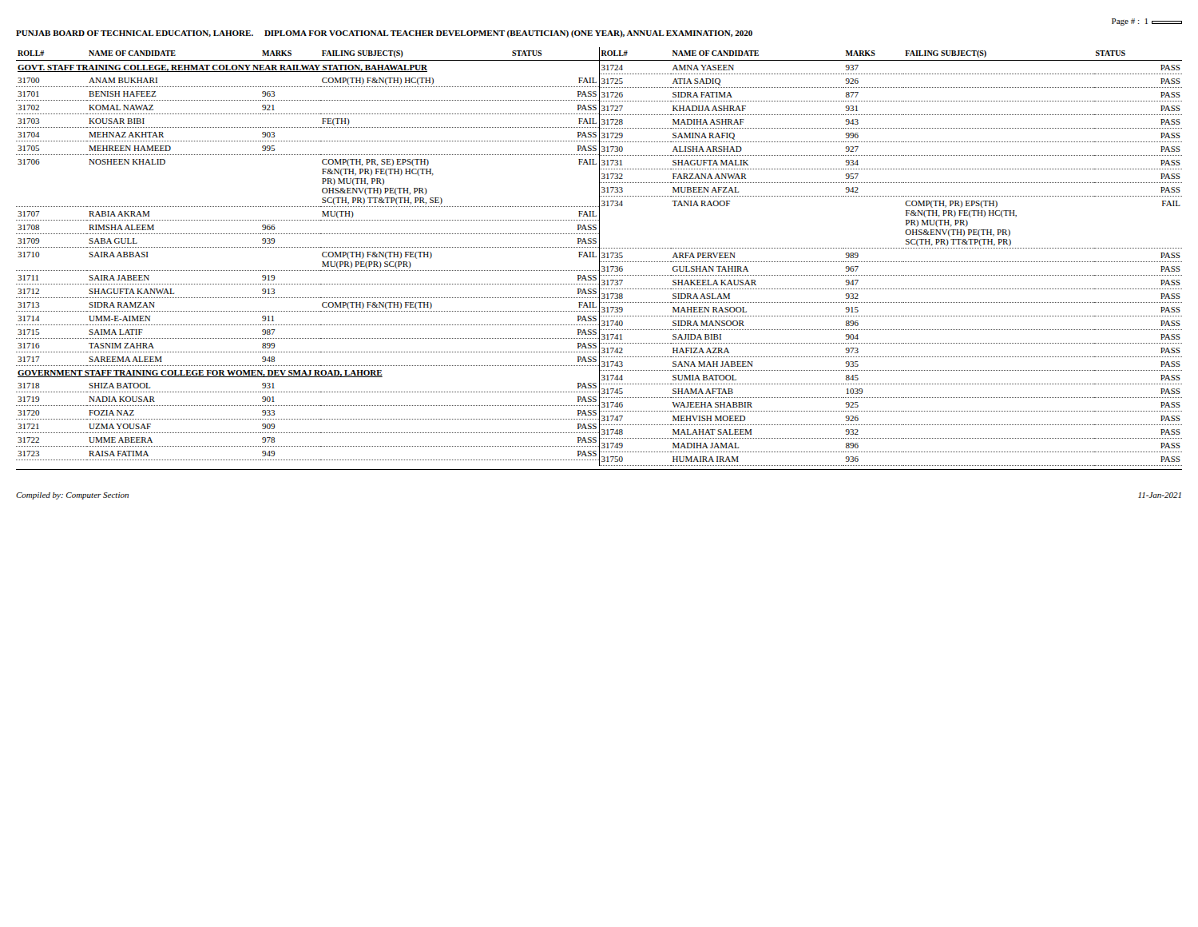Page # : 1
PUNJAB BOARD OF TECHNICAL EDUCATION, LAHORE. DIPLOMA FOR VOCATIONAL TEACHER DEVELOPMENT (BEAUTICIAN) (ONE YEAR), ANNUAL EXAMINATION, 2020
| / ROLL# / NAME OF CANDIDATE / MARKS / FAILING SUBJECT(S) / STATUS / / --- / --- / --- / --- / --- / / GOVT. STAFF TRAINING COLLEGE, REHMAT COLONY NEAR RAILWAY STATION, BAHAWALPUR / / 31700 / ANAM BUKHARI / / COMP(TH) F&N(TH) HC(TH) / FAIL / / 31701 / BENISH HAFEEZ / 963 / / PASS / / 31702 / KOMAL NAWAZ / 921 / / PASS / / 31703 / KOUSAR BIBI / / FE(TH) / FAIL / / 31704 / MEHNAZ AKHTAR / 903 / / PASS / / 31705 / MEHREEN HAMEED / 995 / / PASS / / 31706 / NOSHEEN KHALID / / COMP(TH, PR, SE) EPS(TH) F&N(TH, PR) FE(TH) HC(TH, PR) MU(TH, PR) OHS&ENV(TH) PE(TH, PR) SC(TH, PR) TT&TP(TH, PR, SE) / FAIL / / 31707 / RABIA AKRAM / / MU(TH) / FAIL / / 31708 / RIMSHA ALEEM / 966 / / PASS / / 31709 / SABA GULL / 939 / / PASS / / 31710 / SAIRA ABBASI / / COMP(TH) F&N(TH) FE(TH) MU(PR) PE(PR) SC(PR) / FAIL / / 31711 / SAIRA JABEEN / 919 / / PASS / / 31712 / SHAGUFTA KANWAL / 913 / / PASS / / 31713 / SIDRA RAMZAN / / COMP(TH) F&N(TH) FE(TH) / FAIL / / 31714 / UMM-E-AIMEN / 911 / / PASS / / 31715 / SAIMA LATIF / 987 / / PASS / / 31716 / TASNIM ZAHRA / 899 / / PASS / / 31717 / SAREEMA ALEEM / 948 / / PASS / / GOVERNMENT STAFF TRAINING COLLEGE FOR WOMEN, DEV SMAJ ROAD, LAHORE / / 31718 / SHIZA BATOOL / 931 / / PASS / / 31719 / NADIA KOUSAR / 901 / / PASS / / 31720 / FOZIA NAZ / 933 / / PASS / / 31721 / UZMA YOUSAF / 909 / / PASS / / 31722 / UMME ABEERA / 978 / / PASS / / 31723 / RAISA FATIMA / 949 / / PASS / | / ROLL# / NAME OF CANDIDATE / MARKS / FAILING SUBJECT(S) / STATUS / / --- / --- / --- / --- / --- / / 31724 / AMNA YASEEN / 937 / / PASS / / 31725 / ATIA SADIQ / 926 / / PASS / / 31726 / SIDRA FATIMA / 877 / / PASS / / 31727 / KHADIJA ASHRAF / 931 / / PASS / / 31728 / MADIHA ASHRAF / 943 / / PASS / / 31729 / SAMINA RAFIQ / 996 / / PASS / / 31730 / ALISHA ARSHAD / 927 / / PASS / / 31731 / SHAGUFTA MALIK / 934 / / PASS / / 31732 / FARZANA ANWAR / 957 / / PASS / / 31733 / MUBEEN AFZAL / 942 / / PASS / / 31734 / TANIA RAOOF / / COMP(TH, PR) EPS(TH) F&N(TH, PR) FE(TH) HC(TH, PR) MU(TH, PR) OHS&ENV(TH) PE(TH, PR) SC(TH, PR) TT&TP(TH, PR) / FAIL / / 31735 / ARFA PERVEEN / 989 / / PASS / / 31736 / GULSHAN TAHIRA / 967 / / PASS / / 31737 / SHAKEELA KAUSAR / 947 / / PASS / / 31738 / SIDRA ASLAM / 932 / / PASS / / 31739 / MAHEEN RASOOL / 915 / / PASS / / 31740 / SIDRA MANSOOR / 896 / / PASS / / 31741 / SAJIDA BIBI / 904 / / PASS / / 31742 / HAFIZA AZRA / 973 / / PASS / / 31743 / SANA MAH JABEEN / 935 / / PASS / / 31744 / SUMIA BATOOL / 845 / / PASS / / 31745 / SHAMA AFTAB / 1039 / / PASS / / 31746 / WAJEEHA SHABBIR / 925 / / PASS / / 31747 / MEHVISH MOEED / 926 / / PASS / / 31748 / MALAHAT SALEEM / 932 / / PASS / / 31749 / MADIHA JAMAL / 896 / / PASS / / 31750 / HUMAIRA IRAM / 936 / / PASS / |
Compiled by: Computer Section 11-Jan-2021